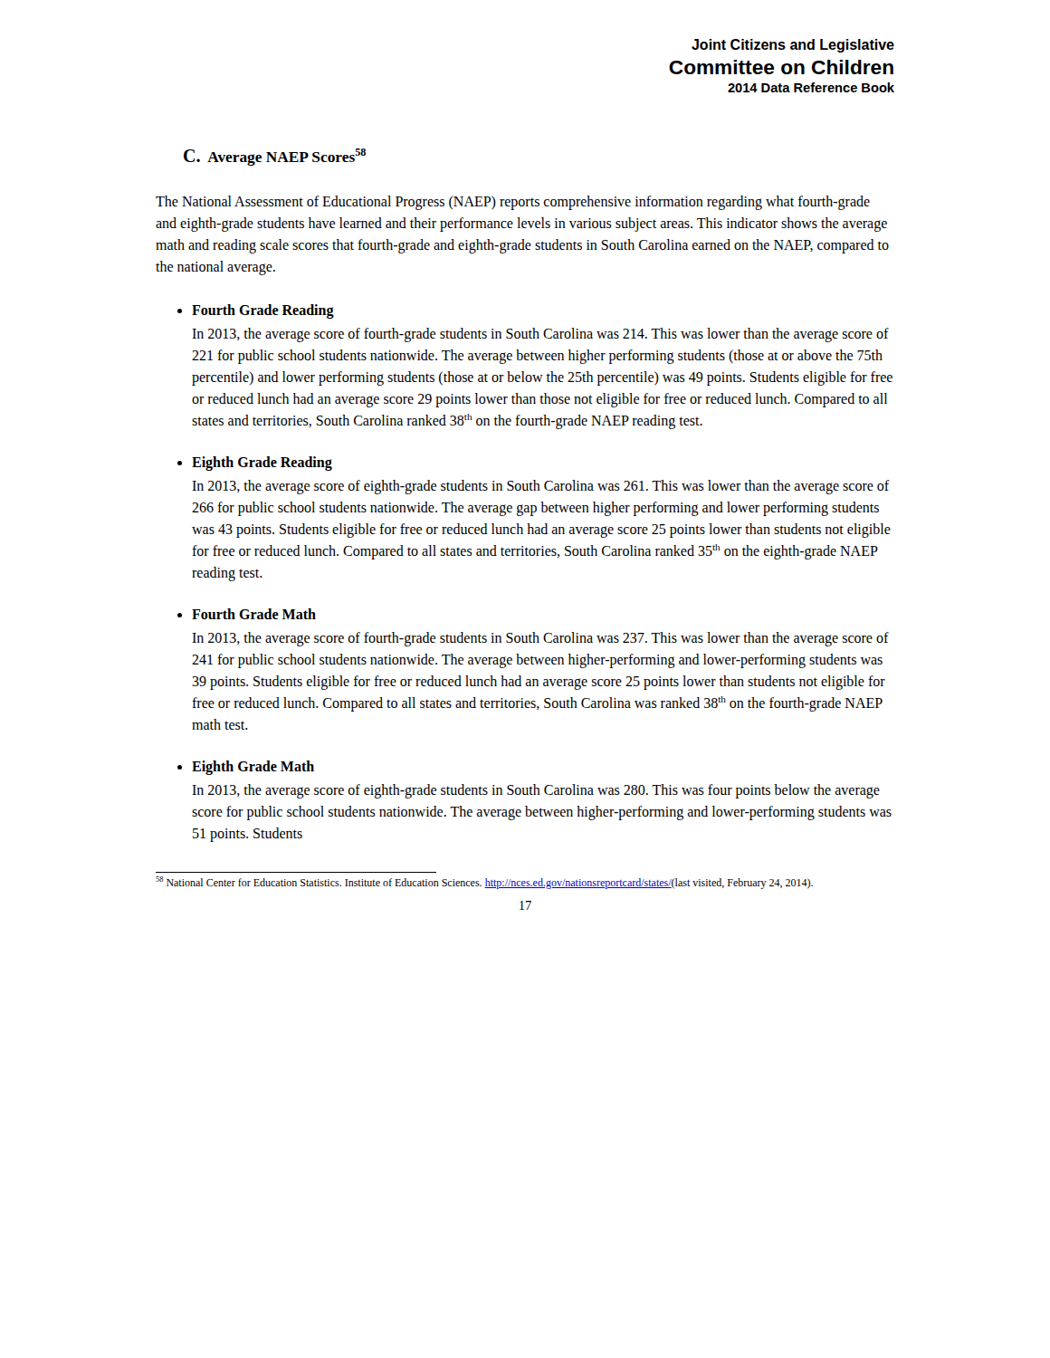Joint Citizens and Legislative
Committee on Children
2014 Data Reference Book
C. Average NAEP Scores58
The National Assessment of Educational Progress (NAEP) reports comprehensive information regarding what fourth-grade and eighth-grade students have learned and their performance levels in various subject areas. This indicator shows the average math and reading scale scores that fourth-grade and eighth-grade students in South Carolina earned on the NAEP, compared to the national average.
Fourth Grade Reading In 2013, the average score of fourth-grade students in South Carolina was 214. This was lower than the average score of 221 for public school students nationwide. The average between higher performing students (those at or above the 75th percentile) and lower performing students (those at or below the 25th percentile) was 49 points. Students eligible for free or reduced lunch had an average score 29 points lower than those not eligible for free or reduced lunch. Compared to all states and territories, South Carolina ranked 38th on the fourth-grade NAEP reading test.
Eighth Grade Reading In 2013, the average score of eighth-grade students in South Carolina was 261. This was lower than the average score of 266 for public school students nationwide. The average gap between higher performing and lower performing students was 43 points. Students eligible for free or reduced lunch had an average score 25 points lower than students not eligible for free or reduced lunch. Compared to all states and territories, South Carolina ranked 35th on the eighth-grade NAEP reading test.
Fourth Grade Math In 2013, the average score of fourth-grade students in South Carolina was 237. This was lower than the average score of 241 for public school students nationwide. The average between higher-performing and lower-performing students was 39 points. Students eligible for free or reduced lunch had an average score 25 points lower than students not eligible for free or reduced lunch. Compared to all states and territories, South Carolina was ranked 38th on the fourth-grade NAEP math test.
Eighth Grade Math In 2013, the average score of eighth-grade students in South Carolina was 280. This was four points below the average score for public school students nationwide. The average between higher-performing and lower-performing students was 51 points. Students
58 National Center for Education Statistics. Institute of Education Sciences. http://nces.ed.gov/nationsreportcard/states/(last visited, February 24, 2014).
17